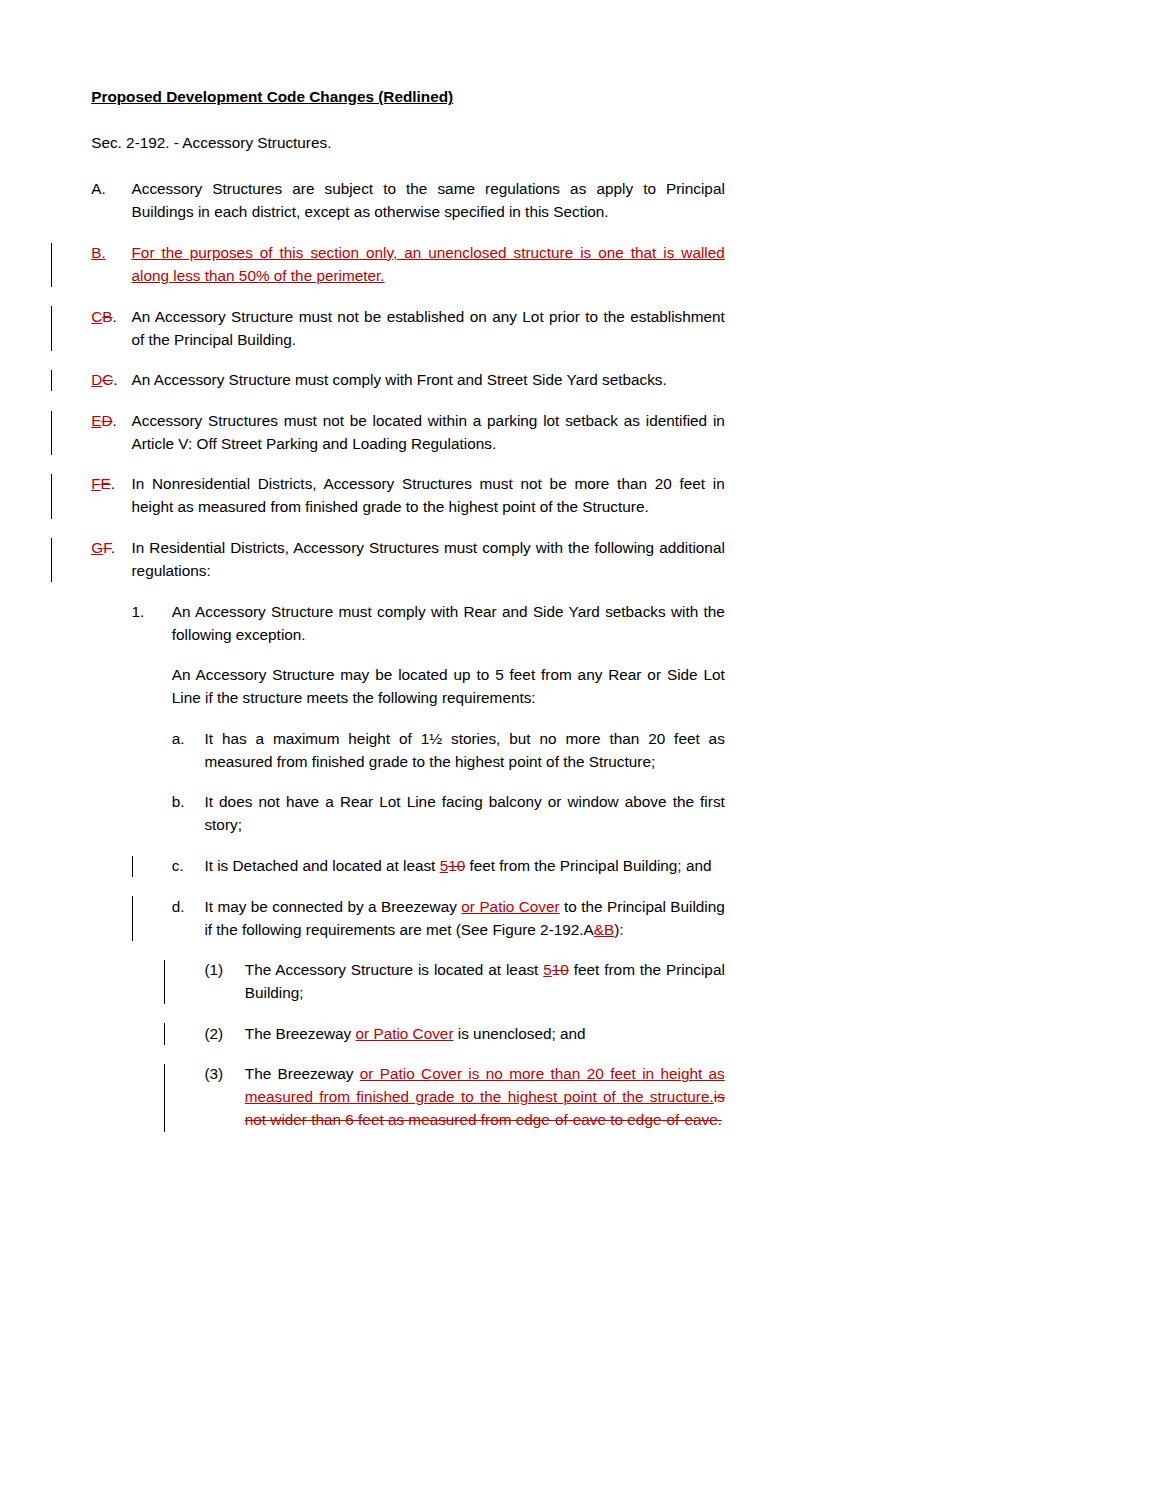Proposed Development Code Changes (Redlined)
Sec. 2-192. - Accessory Structures.
A. Accessory Structures are subject to the same regulations as apply to Principal Buildings in each district, except as otherwise specified in this Section.
B. For the purposes of this section only, an unenclosed structure is one that is walled along less than 50% of the perimeter.
CB. An Accessory Structure must not be established on any Lot prior to the establishment of the Principal Building.
DC. An Accessory Structure must comply with Front and Street Side Yard setbacks.
ED. Accessory Structures must not be located within a parking lot setback as identified in Article V: Off Street Parking and Loading Regulations.
FE. In Nonresidential Districts, Accessory Structures must not be more than 20 feet in height as measured from finished grade to the highest point of the Structure.
GF. In Residential Districts, Accessory Structures must comply with the following additional regulations:
1. An Accessory Structure must comply with Rear and Side Yard setbacks with the following exception.
An Accessory Structure may be located up to 5 feet from any Rear or Side Lot Line if the structure meets the following requirements:
a. It has a maximum height of 1½ stories, but no more than 20 feet as measured from finished grade to the highest point of the Structure;
b. It does not have a Rear Lot Line facing balcony or window above the first story;
c. It is Detached and located at least 510 feet from the Principal Building; and
d. It may be connected by a Breezeway or Patio Cover to the Principal Building if the following requirements are met (See Figure 2-192.A&B):
(1) The Accessory Structure is located at least 510 feet from the Principal Building;
(2) The Breezeway or Patio Cover is unenclosed; and
(3) The Breezeway or Patio Cover is no more than 20 feet in height as measured from finished grade to the highest point of the structure.is not wider than 6 feet as measured from edge-of-eave to edge-of-eave.